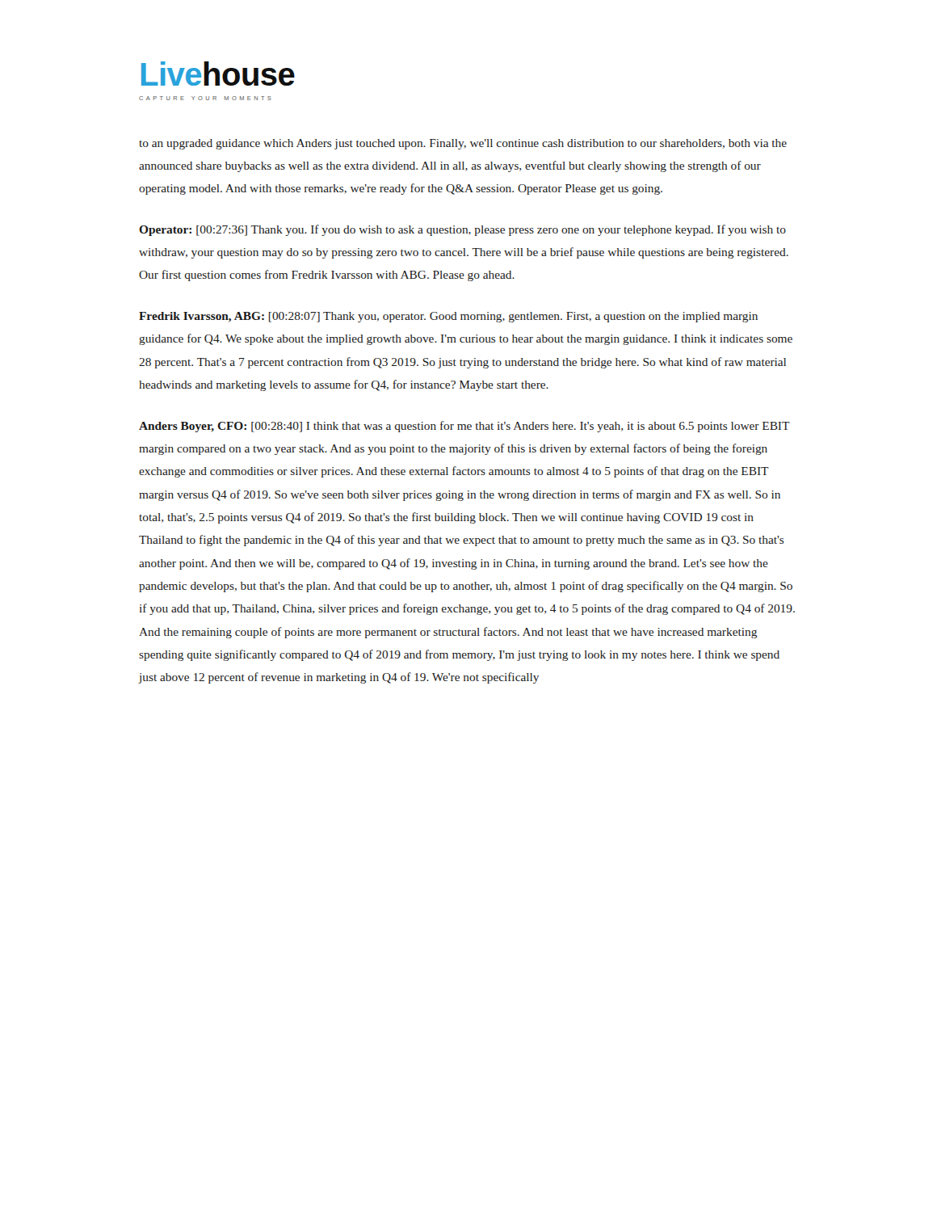Live house
Capture your moments
to an upgraded guidance which Anders just touched upon. Finally, we'll continue cash distribution to our shareholders, both via the announced share buybacks as well as the extra dividend. All in all, as always, eventful but clearly showing the strength of our operating model. And with those remarks, we're ready for the Q&A session. Operator Please get us going.
Operator: [00:27:36] Thank you. If you do wish to ask a question, please press zero one on your telephone keypad. If you wish to withdraw, your question may do so by pressing zero two to cancel. There will be a brief pause while questions are being registered. Our first question comes from Fredrik Ivarsson with ABG. Please go ahead.
Fredrik Ivarsson, ABG: [00:28:07] Thank you, operator. Good morning, gentlemen. First, a question on the implied margin guidance for Q4. We spoke about the implied growth above. I'm curious to hear about the margin guidance. I think it indicates some 28 percent. That's a 7 percent contraction from Q3 2019. So just trying to understand the bridge here. So what kind of raw material headwinds and marketing levels to assume for Q4, for instance? Maybe start there.
Anders Boyer, CFO: [00:28:40] I think that was a question for me that it's Anders here. It's yeah, it is about 6.5 points lower EBIT margin compared on a two year stack. And as you point to the majority of this is driven by external factors of being the foreign exchange and commodities or silver prices. And these external factors amounts to almost 4 to 5 points of that drag on the EBIT margin versus Q4 of 2019. So we've seen both silver prices going in the wrong direction in terms of margin and FX as well. So in total, that's, 2.5 points versus Q4 of 2019. So that's the first building block. Then we will continue having COVID 19 cost in Thailand to fight the pandemic in the Q4 of this year and that we expect that to amount to pretty much the same as in Q3. So that's another point. And then we will be, compared to Q4 of 19, investing in in China, in turning around the brand. Let's see how the pandemic develops, but that's the plan. And that could be up to another, uh, almost 1 point of drag specifically on the Q4 margin. So if you add that up, Thailand, China, silver prices and foreign exchange, you get to, 4 to 5 points of the drag compared to Q4 of 2019. And the remaining couple of points are more permanent or structural factors. And not least that we have increased marketing spending quite significantly compared to Q4 of 2019 and from memory, I'm just trying to look in my notes here. I think we spend just above 12 percent of revenue in marketing in Q4 of 19. We're not specifically